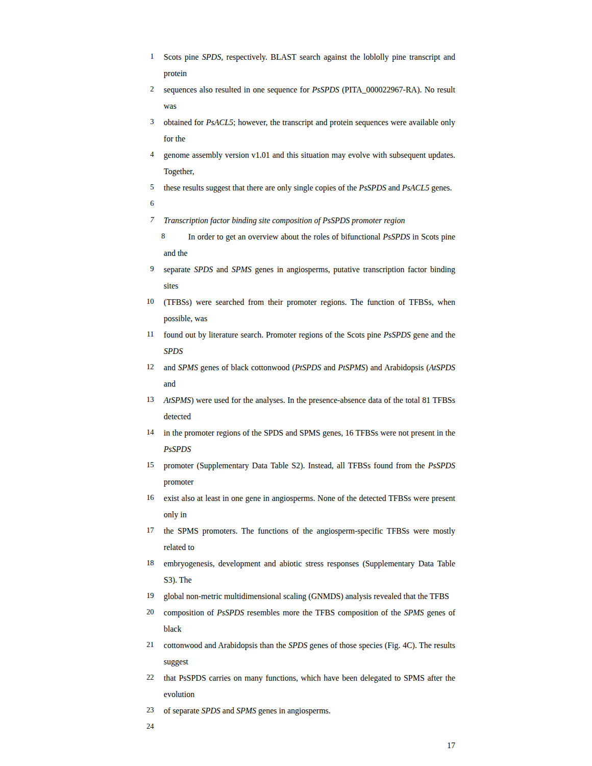Scots pine SPDS, respectively. BLAST search against the loblolly pine transcript and protein
sequences also resulted in one sequence for PsSPDS (PITA_000022967-RA). No result was
obtained for PsACL5; however, the transcript and protein sequences were available only for the
genome assembly version v1.01 and this situation may evolve with subsequent updates. Together,
these results suggest that there are only single copies of the PsSPDS and PsACL5 genes.
Transcription factor binding site composition of PsSPDS promoter region
In order to get an overview about the roles of bifunctional PsSPDS in Scots pine and the
separate SPDS and SPMS genes in angiosperms, putative transcription factor binding sites
(TFBSs) were searched from their promoter regions. The function of TFBSs, when possible, was
found out by literature search. Promoter regions of the Scots pine PsSPDS gene and the SPDS
and SPMS genes of black cottonwood (PtSPDS and PtSPMS) and Arabidopsis (AtSPDS and
AtSPMS) were used for the analyses. In the presence-absence data of the total 81 TFBSs detected
in the promoter regions of the SPDS and SPMS genes, 16 TFBSs were not present in the PsSPDS
promoter (Supplementary Data Table S2). Instead, all TFBSs found from the PsSPDS promoter
exist also at least in one gene in angiosperms. None of the detected TFBSs were present only in
the SPMS promoters. The functions of the angiosperm-specific TFBSs were mostly related to
embryogenesis, development and abiotic stress responses (Supplementary Data Table S3). The
global non-metric multidimensional scaling (GNMDS) analysis revealed that the TFBS
composition of PsSPDS resembles more the TFBS composition of the SPMS genes of black
cottonwood and Arabidopsis than the SPDS genes of those species (Fig. 4C). The results suggest
that PsSPDS carries on many functions, which have been delegated to SPMS after the evolution
of separate SPDS and SPMS genes in angiosperms.
17